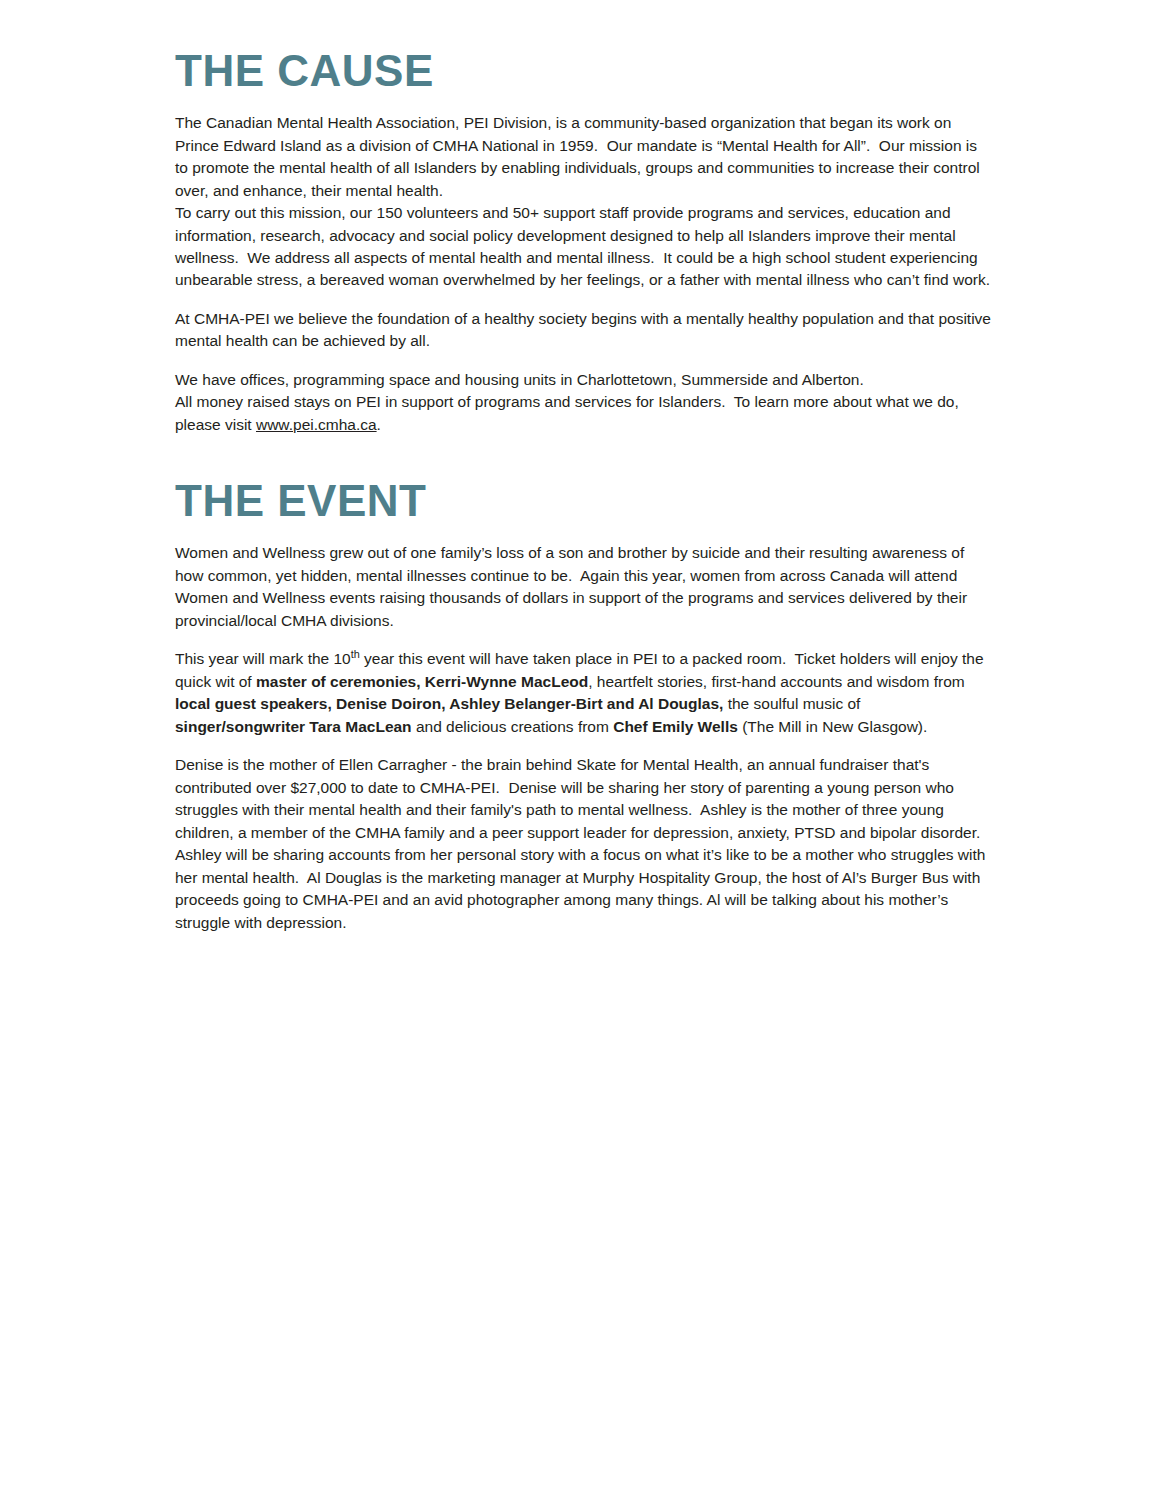THE CAUSE
The Canadian Mental Health Association, PEI Division, is a community-based organization that began its work on Prince Edward Island as a division of CMHA National in 1959. Our mandate is “Mental Health for All”. Our mission is to promote the mental health of all Islanders by enabling individuals, groups and communities to increase their control over, and enhance, their mental health.
To carry out this mission, our 150 volunteers and 50+ support staff provide programs and services, education and information, research, advocacy and social policy development designed to help all Islanders improve their mental wellness. We address all aspects of mental health and mental illness. It could be a high school student experiencing unbearable stress, a bereaved woman overwhelmed by her feelings, or a father with mental illness who can’t find work.
At CMHA-PEI we believe the foundation of a healthy society begins with a mentally healthy population and that positive mental health can be achieved by all.
We have offices, programming space and housing units in Charlottetown, Summerside and Alberton.
All money raised stays on PEI in support of programs and services for Islanders. To learn more about what we do, please visit www.pei.cmha.ca.
THE EVENT
Women and Wellness grew out of one family’s loss of a son and brother by suicide and their resulting awareness of how common, yet hidden, mental illnesses continue to be. Again this year, women from across Canada will attend Women and Wellness events raising thousands of dollars in support of the programs and services delivered by their provincial/local CMHA divisions.
This year will mark the 10th year this event will have taken place in PEI to a packed room. Ticket holders will enjoy the quick wit of master of ceremonies, Kerri-Wynne MacLeod, heartfelt stories, first-hand accounts and wisdom from local guest speakers, Denise Doiron, Ashley Belanger-Birt and Al Douglas, the soulful music of singer/songwriter Tara MacLean and delicious creations from Chef Emily Wells (The Mill in New Glasgow).
Denise is the mother of Ellen Carragher - the brain behind Skate for Mental Health, an annual fundraiser that's contributed over $27,000 to date to CMHA-PEI. Denise will be sharing her story of parenting a young person who struggles with their mental health and their family's path to mental wellness. Ashley is the mother of three young children, a member of the CMHA family and a peer support leader for depression, anxiety, PTSD and bipolar disorder. Ashley will be sharing accounts from her personal story with a focus on what it’s like to be a mother who struggles with her mental health. Al Douglas is the marketing manager at Murphy Hospitality Group, the host of Al’s Burger Bus with proceeds going to CMHA-PEI and an avid photographer among many things. Al will be talking about his mother’s struggle with depression.